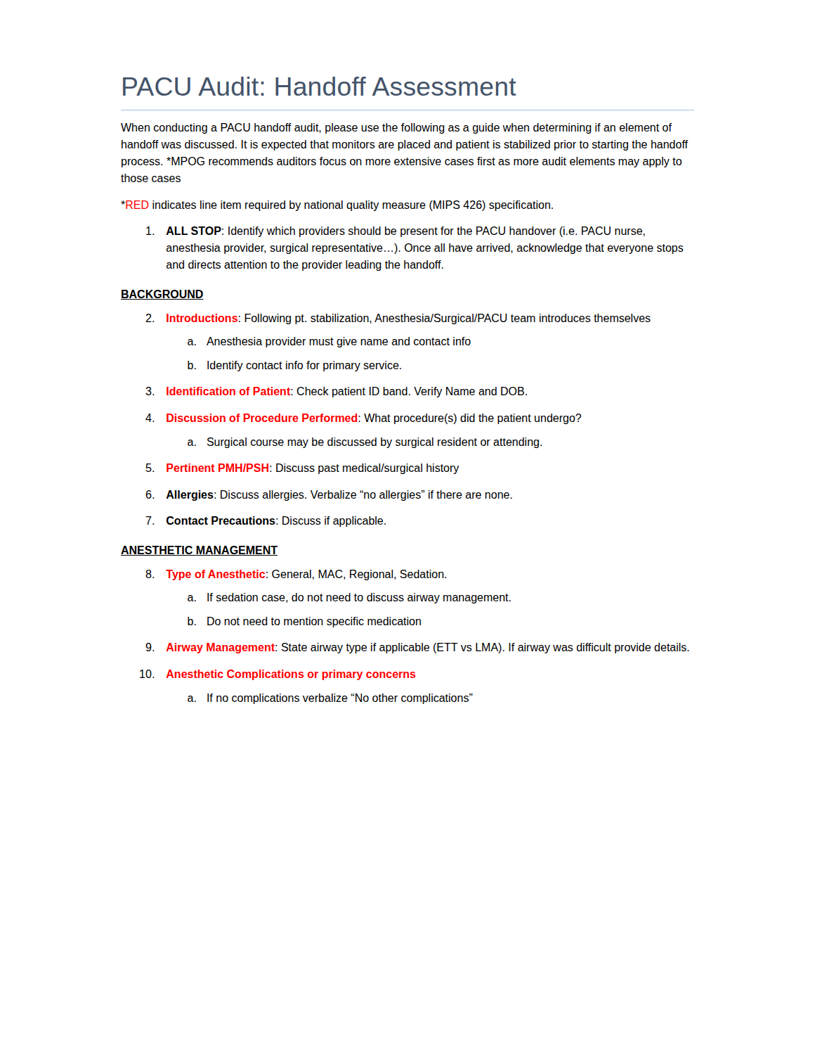PACU Audit: Handoff Assessment
When conducting a PACU handoff audit, please use the following as a guide when determining if an element of handoff was discussed. It is expected that monitors are placed and patient is stabilized prior to starting the handoff process. *MPOG recommends auditors focus on more extensive cases first as more audit elements may apply to those cases
*RED indicates line item required by national quality measure (MIPS 426) specification.
ALL STOP: Identify which providers should be present for the PACU handover (i.e. PACU nurse, anesthesia provider, surgical representative…). Once all have arrived, acknowledge that everyone stops and directs attention to the provider leading the handoff.
BACKGROUND
Introductions: Following pt. stabilization, Anesthesia/Surgical/PACU team introduces themselves
Anesthesia provider must give name and contact info
Identify contact info for primary service.
Identification of Patient: Check patient ID band. Verify Name and DOB.
Discussion of Procedure Performed: What procedure(s) did the patient undergo?
Surgical course may be discussed by surgical resident or attending.
Pertinent PMH/PSH: Discuss past medical/surgical history
Allergies: Discuss allergies. Verbalize “no allergies” if there are none.
Contact Precautions: Discuss if applicable.
ANESTHETIC MANAGEMENT
Type of Anesthetic: General, MAC, Regional, Sedation.
If sedation case, do not need to discuss airway management.
Do not need to mention specific medication
Airway Management: State airway type if applicable (ETT vs LMA). If airway was difficult provide details.
Anesthetic Complications or primary concerns
If no complications verbalize “No other complications”